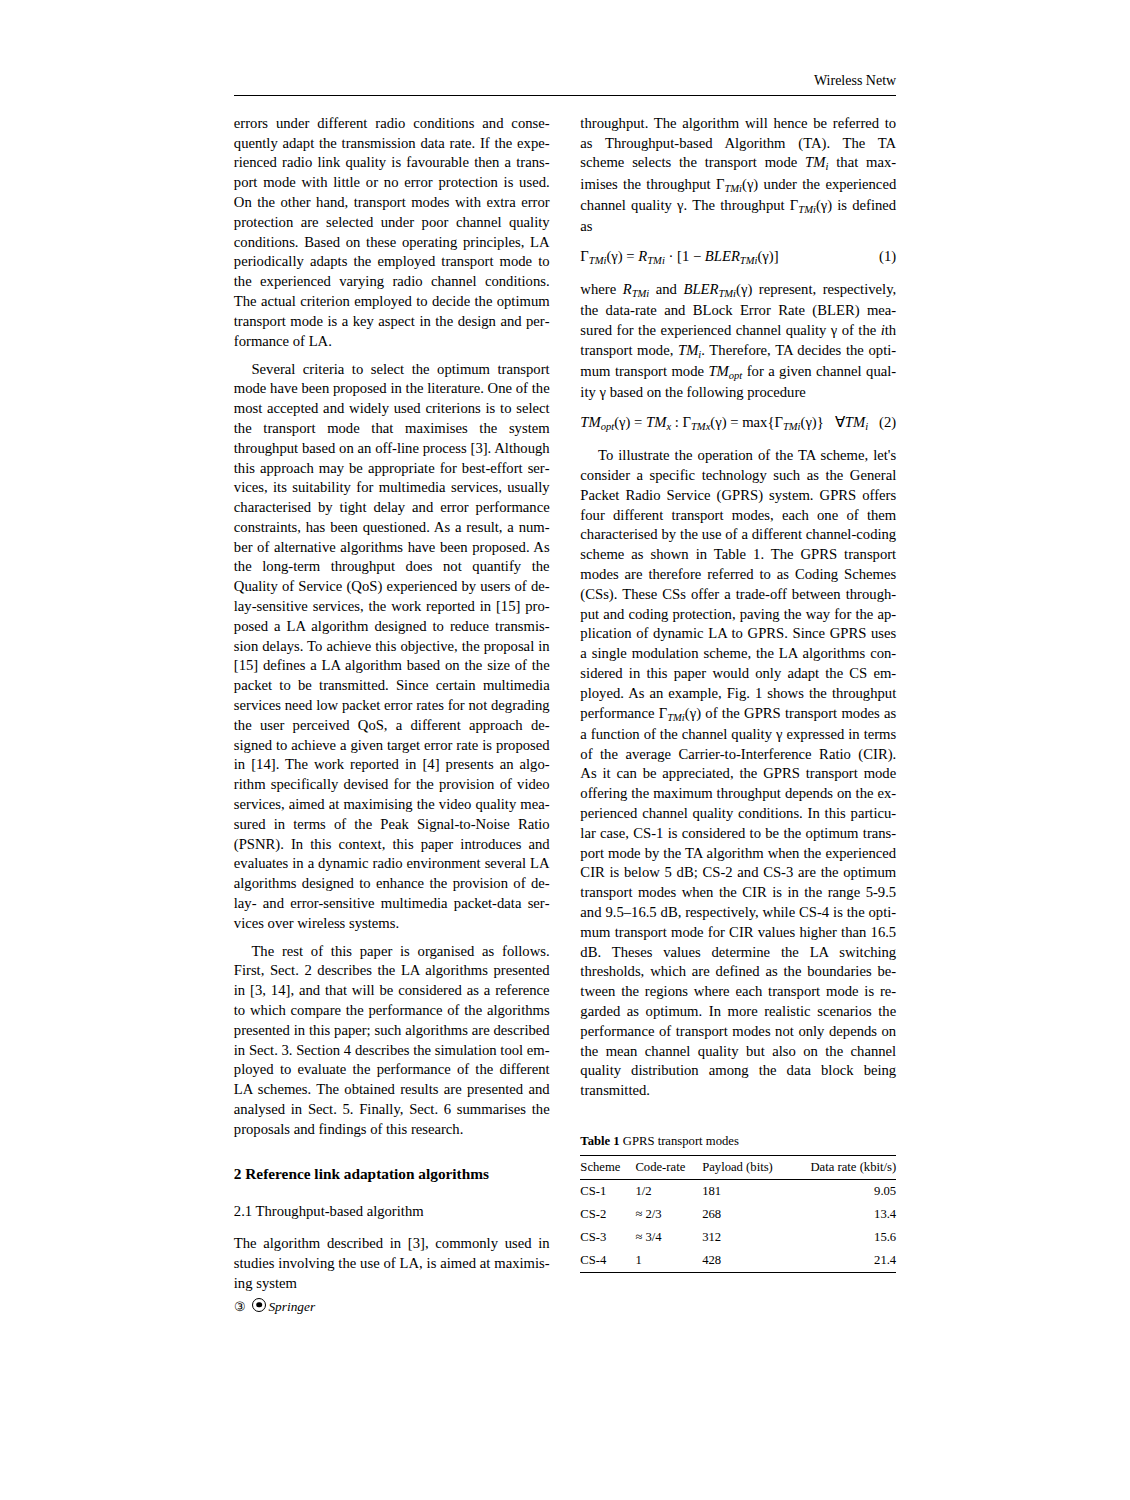Wireless Netw
errors under different radio conditions and consequently adapt the transmission data rate. If the experienced radio link quality is favourable then a transport mode with little or no error protection is used. On the other hand, transport modes with extra error protection are selected under poor channel quality conditions. Based on these operating principles, LA periodically adapts the employed transport mode to the experienced varying radio channel conditions. The actual criterion employed to decide the optimum transport mode is a key aspect in the design and performance of LA.
Several criteria to select the optimum transport mode have been proposed in the literature. One of the most accepted and widely used criterions is to select the transport mode that maximises the system throughput based on an off-line process [3]. Although this approach may be appropriate for best-effort services, its suitability for multimedia services, usually characterised by tight delay and error performance constraints, has been questioned. As a result, a number of alternative algorithms have been proposed. As the long-term throughput does not quantify the Quality of Service (QoS) experienced by users of delay-sensitive services, the work reported in [15] proposed a LA algorithm designed to reduce transmission delays. To achieve this objective, the proposal in [15] defines a LA algorithm based on the size of the packet to be transmitted. Since certain multimedia services need low packet error rates for not degrading the user perceived QoS, a different approach designed to achieve a given target error rate is proposed in [14]. The work reported in [4] presents an algorithm specifically devised for the provision of video services, aimed at maximising the video quality measured in terms of the Peak Signal-to-Noise Ratio (PSNR). In this context, this paper introduces and evaluates in a dynamic radio environment several LA algorithms designed to enhance the provision of delay- and error-sensitive multimedia packet-data services over wireless systems.
The rest of this paper is organised as follows. First, Sect. 2 describes the LA algorithms presented in [3, 14], and that will be considered as a reference to which compare the performance of the algorithms presented in this paper; such algorithms are described in Sect. 3. Section 4 describes the simulation tool employed to evaluate the performance of the different LA schemes. The obtained results are presented and analysed in Sect. 5. Finally, Sect. 6 summarises the proposals and findings of this research.
2 Reference link adaptation algorithms
2.1 Throughput-based algorithm
The algorithm described in [3], commonly used in studies involving the use of LA, is aimed at maximising system
throughput. The algorithm will hence be referred to as Throughput-based Algorithm (TA). The TA scheme selects the transport mode TMi that maximises the throughput ΓTMi(γ) under the experienced channel quality γ. The throughput ΓTMi(γ) is defined as
ΓTMi(γ) = RTMi · [1 − BLERTMi(γ)]
(1)
where RTMi and BLERTMi(γ) represent, respectively, the data-rate and BLock Error Rate (BLER) measured for the experienced channel quality γ of the ith transport mode, TMi. Therefore, TA decides the optimum transport mode TMopt for a given channel quality γ based on the following procedure
TMopt(γ) = TMx : ΓTMx(γ) = max{ΓTMi(γ)} ∀TMi
(2)
To illustrate the operation of the TA scheme, let's consider a specific technology such as the General Packet Radio Service (GPRS) system. GPRS offers four different transport modes, each one of them characterised by the use of a different channel-coding scheme as shown in Table 1. The GPRS transport modes are therefore referred to as Coding Schemes (CSs). These CSs offer a trade-off between throughput and coding protection, paving the way for the application of dynamic LA to GPRS. Since GPRS uses a single modulation scheme, the LA algorithms considered in this paper would only adapt the CS employed. As an example, Fig. 1 shows the throughput performance ΓTMi(γ) of the GPRS transport modes as a function of the channel quality γ expressed in terms of the average Carrier-to-Interference Ratio (CIR). As it can be appreciated, the GPRS transport mode offering the maximum throughput depends on the experienced channel quality conditions. In this particular case, CS-1 is considered to be the optimum transport mode by the TA algorithm when the experienced CIR is below 5 dB; CS-2 and CS-3 are the optimum transport modes when the CIR is in the range 5-9.5 and 9.5–16.5 dB, respectively, while CS-4 is the optimum transport mode for CIR values higher than 16.5 dB. Theses values determine the LA switching thresholds, which are defined as the boundaries between the regions where each transport mode is regarded as optimum. In more realistic scenarios the performance of transport modes not only depends on the mean channel quality but also on the channel quality distribution among the data block being transmitted.
Table 1 GPRS transport modes
| Scheme | Code-rate | Payload (bits) | Data rate (kbit/s) |
| --- | --- | --- | --- |
| CS-1 | 1/2 | 181 | 9.05 |
| CS-2 | ≈ 2/3 | 268 | 13.4 |
| CS-3 | ≈ 3/4 | 312 | 15.6 |
| CS-4 | 1 | 428 | 21.4 |
③ Springer